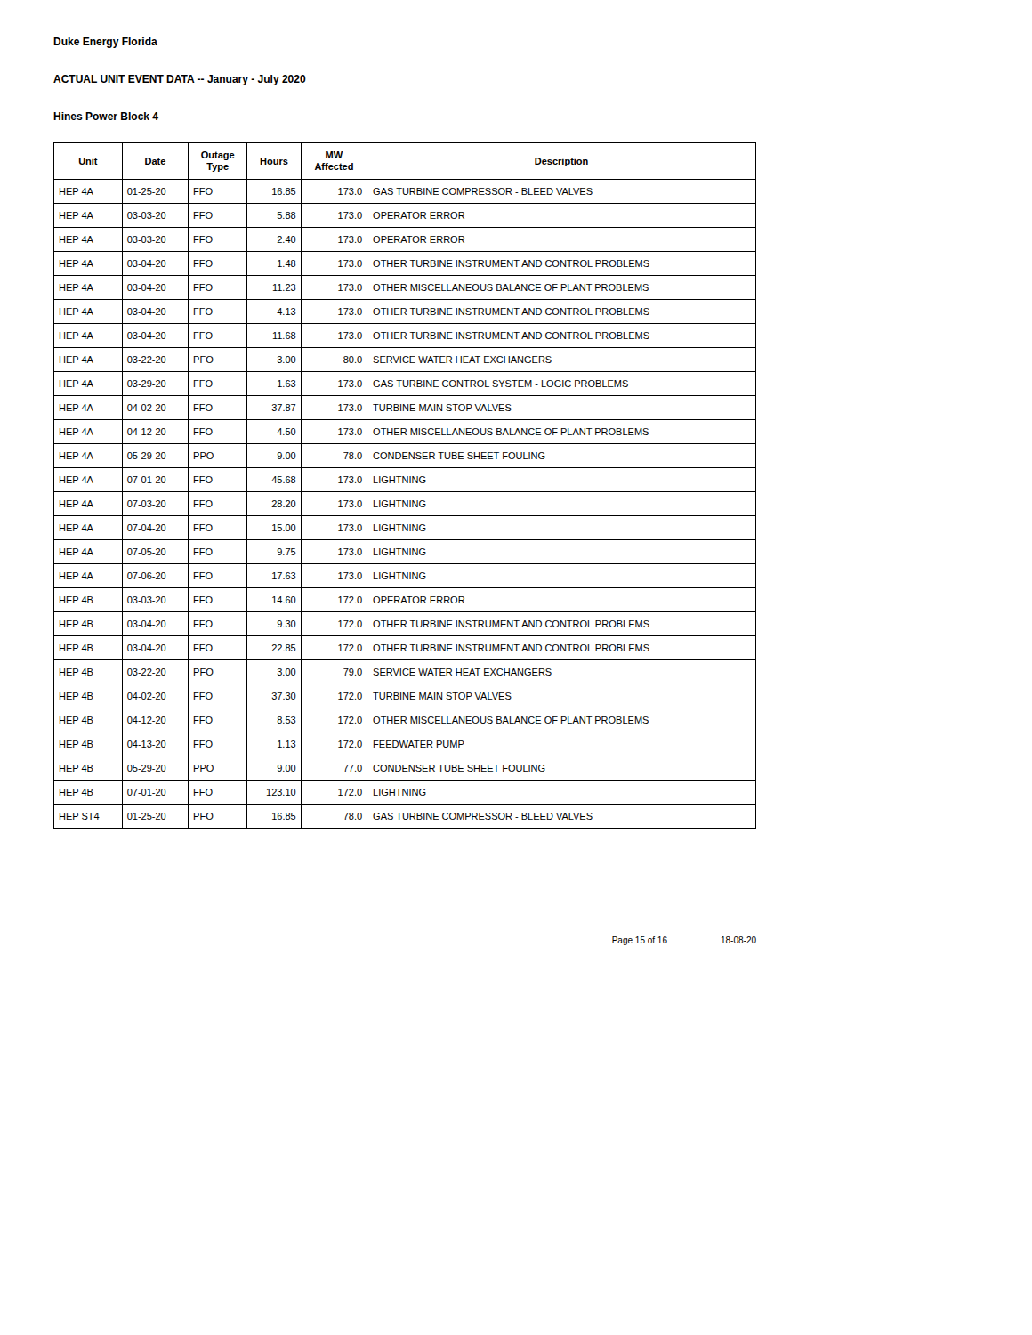Duke Energy Florida
ACTUAL UNIT EVENT DATA -- January - July 2020
Hines Power Block 4
| Unit | Date | Outage Type | Hours | MW Affected | Description |
| --- | --- | --- | --- | --- | --- |
| HEP 4A | 01-25-20 | FFO | 16.85 | 173.0 | GAS TURBINE COMPRESSOR - BLEED VALVES |
| HEP 4A | 03-03-20 | FFO | 5.88 | 173.0 | OPERATOR ERROR |
| HEP 4A | 03-03-20 | FFO | 2.40 | 173.0 | OPERATOR ERROR |
| HEP 4A | 03-04-20 | FFO | 1.48 | 173.0 | OTHER TURBINE INSTRUMENT AND CONTROL PROBLEMS |
| HEP 4A | 03-04-20 | FFO | 11.23 | 173.0 | OTHER MISCELLANEOUS BALANCE OF PLANT PROBLEMS |
| HEP 4A | 03-04-20 | FFO | 4.13 | 173.0 | OTHER TURBINE INSTRUMENT AND CONTROL PROBLEMS |
| HEP 4A | 03-04-20 | FFO | 11.68 | 173.0 | OTHER TURBINE INSTRUMENT AND CONTROL PROBLEMS |
| HEP 4A | 03-22-20 | PFO | 3.00 | 80.0 | SERVICE WATER HEAT EXCHANGERS |
| HEP 4A | 03-29-20 | FFO | 1.63 | 173.0 | GAS TURBINE CONTROL SYSTEM - LOGIC PROBLEMS |
| HEP 4A | 04-02-20 | FFO | 37.87 | 173.0 | TURBINE MAIN STOP VALVES |
| HEP 4A | 04-12-20 | FFO | 4.50 | 173.0 | OTHER MISCELLANEOUS BALANCE OF PLANT PROBLEMS |
| HEP 4A | 05-29-20 | PPO | 9.00 | 78.0 | CONDENSER TUBE SHEET FOULING |
| HEP 4A | 07-01-20 | FFO | 45.68 | 173.0 | LIGHTNING |
| HEP 4A | 07-03-20 | FFO | 28.20 | 173.0 | LIGHTNING |
| HEP 4A | 07-04-20 | FFO | 15.00 | 173.0 | LIGHTNING |
| HEP 4A | 07-05-20 | FFO | 9.75 | 173.0 | LIGHTNING |
| HEP 4A | 07-06-20 | FFO | 17.63 | 173.0 | LIGHTNING |
| HEP 4B | 03-03-20 | FFO | 14.60 | 172.0 | OPERATOR ERROR |
| HEP 4B | 03-04-20 | FFO | 9.30 | 172.0 | OTHER TURBINE INSTRUMENT AND CONTROL PROBLEMS |
| HEP 4B | 03-04-20 | FFO | 22.85 | 172.0 | OTHER TURBINE INSTRUMENT AND CONTROL PROBLEMS |
| HEP 4B | 03-22-20 | PFO | 3.00 | 79.0 | SERVICE WATER HEAT EXCHANGERS |
| HEP 4B | 04-02-20 | FFO | 37.30 | 172.0 | TURBINE MAIN STOP VALVES |
| HEP 4B | 04-12-20 | FFO | 8.53 | 172.0 | OTHER MISCELLANEOUS BALANCE OF PLANT PROBLEMS |
| HEP 4B | 04-13-20 | FFO | 1.13 | 172.0 | FEEDWATER PUMP |
| HEP 4B | 05-29-20 | PPO | 9.00 | 77.0 | CONDENSER TUBE SHEET FOULING |
| HEP 4B | 07-01-20 | FFO | 123.10 | 172.0 | LIGHTNING |
| HEP ST4 | 01-25-20 | PFO | 16.85 | 78.0 | GAS TURBINE COMPRESSOR - BLEED VALVES |
Page 15 of 16 18-08-20